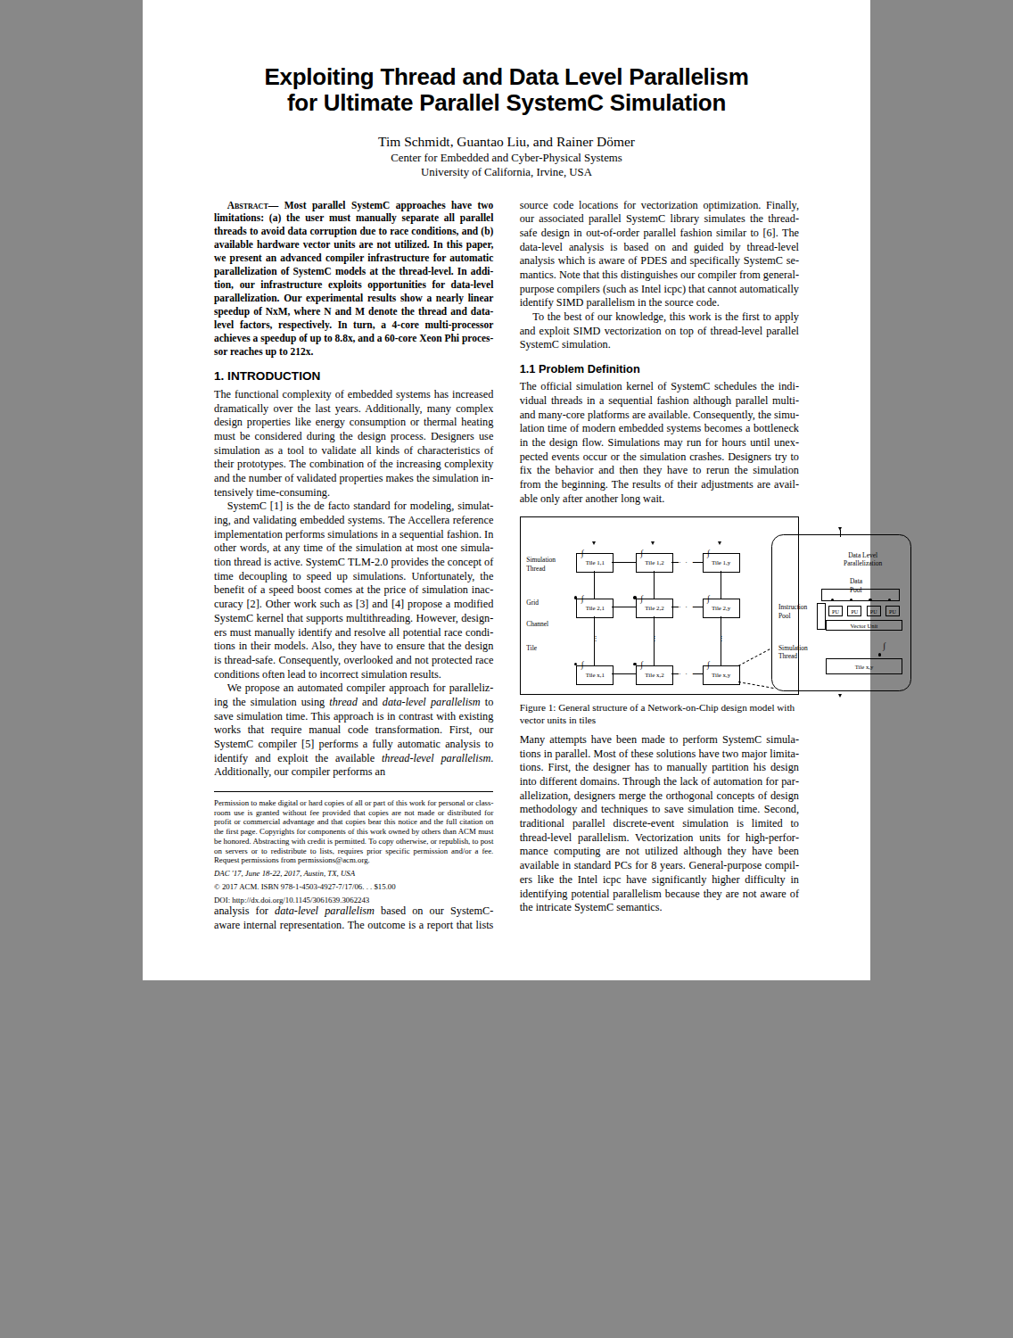Exploiting Thread and Data Level Parallelism
for Ultimate Parallel SystemC Simulation
Tim Schmidt, Guantao Liu, and Rainer Dömer
Center for Embedded and Cyber-Physical Systems
University of California, Irvine, USA
Abstract— Most parallel SystemC approaches have two limitations: (a) the user must manually separate all parallel threads to avoid data corruption due to race conditions, and (b) available hardware vector units are not utilized. In this paper, we present an advanced compiler infrastructure for automatic parallelization of SystemC models at the thread-level. In addition, our infrastructure exploits opportunities for data-level parallelization. Our experimental results show a nearly linear speedup of NxM, where N and M denote the thread and data-level factors, respectively. In turn, a 4-core multi-processor achieves a speedup of up to 8.8x, and a 60-core Xeon Phi processor reaches up to 212x.
1. INTRODUCTION
The functional complexity of embedded systems has increased dramatically over the last years. Additionally, many complex design properties like energy consumption or thermal heating must be considered during the design process. Designers use simulation as a tool to validate all kinds of characteristics of their prototypes. The combination of the increasing complexity and the number of validated properties makes the simulation intensively time-consuming.
SystemC [1] is the de facto standard for modeling, simulating, and validating embedded systems. The Accellera reference implementation performs simulations in a sequential fashion. In other words, at any time of the simulation at most one simulation thread is active. SystemC TLM-2.0 provides the concept of time decoupling to speed up simulations. Unfortunately, the benefit of a speed boost comes at the price of simulation inaccuracy [2]. Other work such as [3] and [4] propose a modified SystemC kernel that supports multithreading. However, designers must manually identify and resolve all potential race conditions in their models. Also, they have to ensure that the design is thread-safe. Consequently, overlooked and not protected race conditions often lead to incorrect simulation results.
We propose an automated compiler approach for parallelizing the simulation using thread and data-level parallelism to save simulation time. This approach is in contrast with existing works that require manual code transformation. First, our SystemC compiler [5] performs a fully automatic analysis to identify and exploit the available thread-level parallelism. Additionally, our compiler performs an
Permission to make digital or hard copies of all or part of this work for personal or classroom use is granted without fee provided that copies are not made or distributed for profit or commercial advantage and that copies bear this notice and the full citation on the first page. Copyrights for components of this work owned by others than ACM must be honored. Abstracting with credit is permitted. To copy otherwise, or republish, to post on servers or to redistribute to lists, requires prior specific permission and/or a fee. Request permissions from permissions@acm.org.
DAC '17, June 18-22, 2017, Austin, TX, USA
© 2017 ACM. ISBN 978-1-4503-4927-7/17/06. . . $15.00
DOI: http://dx.doi.org/10.1145/3061639.3062243
analysis for data-level parallelism based on our SystemC-aware internal representation. The outcome is a report that lists source code locations for vectorization optimization. Finally, our associated parallel SystemC library simulates the thread-safe design in out-of-order parallel fashion similar to [6]. The data-level analysis is based on and guided by thread-level analysis which is aware of PDES and specifically SystemC semantics. Note that this distinguishes our compiler from general-purpose compilers (such as Intel icpc) that cannot automatically identify SIMD parallelism in the source code.
To the best of our knowledge, this work is the first to apply and exploit SIMD vectorization on top of thread-level parallel SystemC simulation.
1.1 Problem Definition
The official simulation kernel of SystemC schedules the individual threads in a sequential fashion although parallel multi- and many-core platforms are available. Consequently, the simulation time of modern embedded systems becomes a bottleneck in the design flow. Simulations may run for hours until unexpected events occur or the simulation crashes. Designers try to fix the behavior and then they have to rerun the simulation from the beginning. The results of their adjustments are available only after another long wait.
Simulation
Thread
Grid
Channel
Tile
Tile 1,1
Tile 1,2
· · ·
Tile 1,y
Tile 2,1
Tile 2,2
· · ·
Tile 2,y
Tile x,1
Tile x,2
· · ·
Tile x,y
⋮
⋮
⋮
∫
∫
∫
∫
∫
∫
∫
∫
∫
Data Level
Parallelization
Data Pool
Instruction
Pool
PU
PU
PU
PU
Vector Unit
Simulation
Thread
∫
Tile x,y
Figure 1: General structure of a Network-on-Chip design model with vector units in tiles
Many attempts have been made to perform SystemC simulations in parallel. Most of these solutions have two major limitations. First, the designer has to manually partition his design into different domains. Through the lack of automation for parallelization, designers merge the orthogonal concepts of design methodology and techniques to save simulation time. Second, traditional parallel discrete-event simulation is limited to thread-level parallelism. Vectorization units for high-performance computing are not utilized although they have been available in standard PCs for 8 years. General-purpose compilers like the Intel icpc have significantly higher difficulty in identifying potential parallelism because they are not aware of the intricate SystemC semantics.